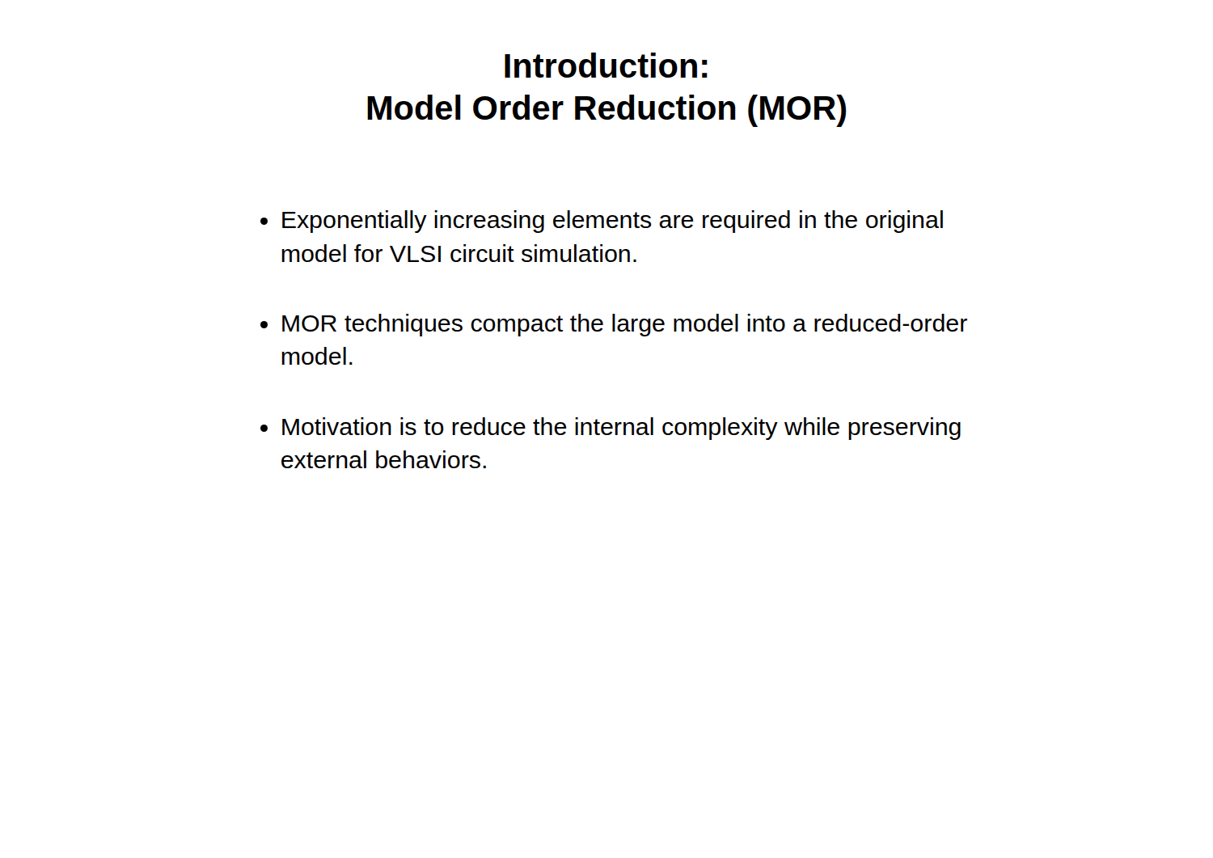Introduction:
Model Order Reduction (MOR)
Exponentially increasing elements are required in the original model for VLSI circuit simulation.
MOR techniques compact the large model into a reduced-order model.
Motivation is to reduce the internal complexity while preserving external behaviors.